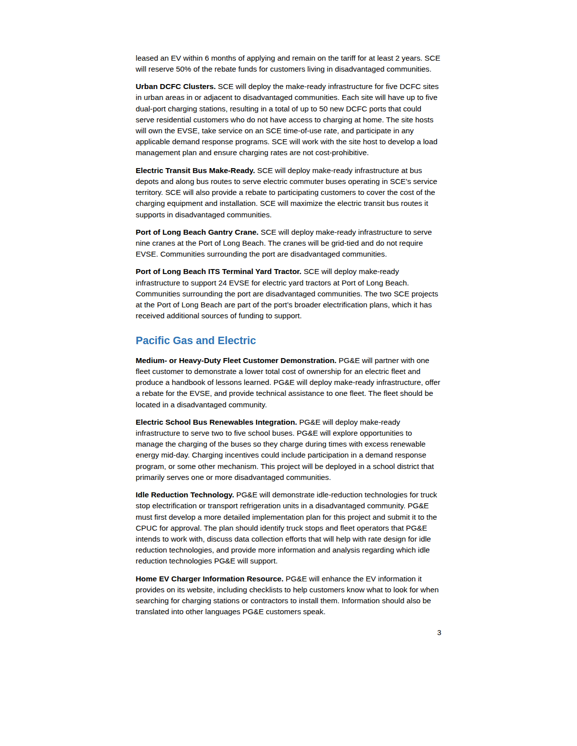leased an EV within 6 months of applying and remain on the tariff for at least 2 years. SCE will reserve 50% of the rebate funds for customers living in disadvantaged communities.
Urban DCFC Clusters. SCE will deploy the make-ready infrastructure for five DCFC sites in urban areas in or adjacent to disadvantaged communities. Each site will have up to five dual-port charging stations, resulting in a total of up to 50 new DCFC ports that could serve residential customers who do not have access to charging at home. The site hosts will own the EVSE, take service on an SCE time-of-use rate, and participate in any applicable demand response programs. SCE will work with the site host to develop a load management plan and ensure charging rates are not cost-prohibitive.
Electric Transit Bus Make-Ready. SCE will deploy make-ready infrastructure at bus depots and along bus routes to serve electric commuter buses operating in SCE’s service territory. SCE will also provide a rebate to participating customers to cover the cost of the charging equipment and installation. SCE will maximize the electric transit bus routes it supports in disadvantaged communities.
Port of Long Beach Gantry Crane. SCE will deploy make-ready infrastructure to serve nine cranes at the Port of Long Beach. The cranes will be grid-tied and do not require EVSE. Communities surrounding the port are disadvantaged communities.
Port of Long Beach ITS Terminal Yard Tractor. SCE will deploy make-ready infrastructure to support 24 EVSE for electric yard tractors at Port of Long Beach. Communities surrounding the port are disadvantaged communities. The two SCE projects at the Port of Long Beach are part of the port’s broader electrification plans, which it has received additional sources of funding to support.
Pacific Gas and Electric
Medium- or Heavy-Duty Fleet Customer Demonstration. PG&E will partner with one fleet customer to demonstrate a lower total cost of ownership for an electric fleet and produce a handbook of lessons learned. PG&E will deploy make-ready infrastructure, offer a rebate for the EVSE, and provide technical assistance to one fleet. The fleet should be located in a disadvantaged community.
Electric School Bus Renewables Integration. PG&E will deploy make-ready infrastructure to serve two to five school buses. PG&E will explore opportunities to manage the charging of the buses so they charge during times with excess renewable energy mid-day. Charging incentives could include participation in a demand response program, or some other mechanism. This project will be deployed in a school district that primarily serves one or more disadvantaged communities.
Idle Reduction Technology. PG&E will demonstrate idle-reduction technologies for truck stop electrification or transport refrigeration units in a disadvantaged community. PG&E must first develop a more detailed implementation plan for this project and submit it to the CPUC for approval. The plan should identify truck stops and fleet operators that PG&E intends to work with, discuss data collection efforts that will help with rate design for idle reduction technologies, and provide more information and analysis regarding which idle reduction technologies PG&E will support.
Home EV Charger Information Resource. PG&E will enhance the EV information it provides on its website, including checklists to help customers know what to look for when searching for charging stations or contractors to install them. Information should also be translated into other languages PG&E customers speak.
3